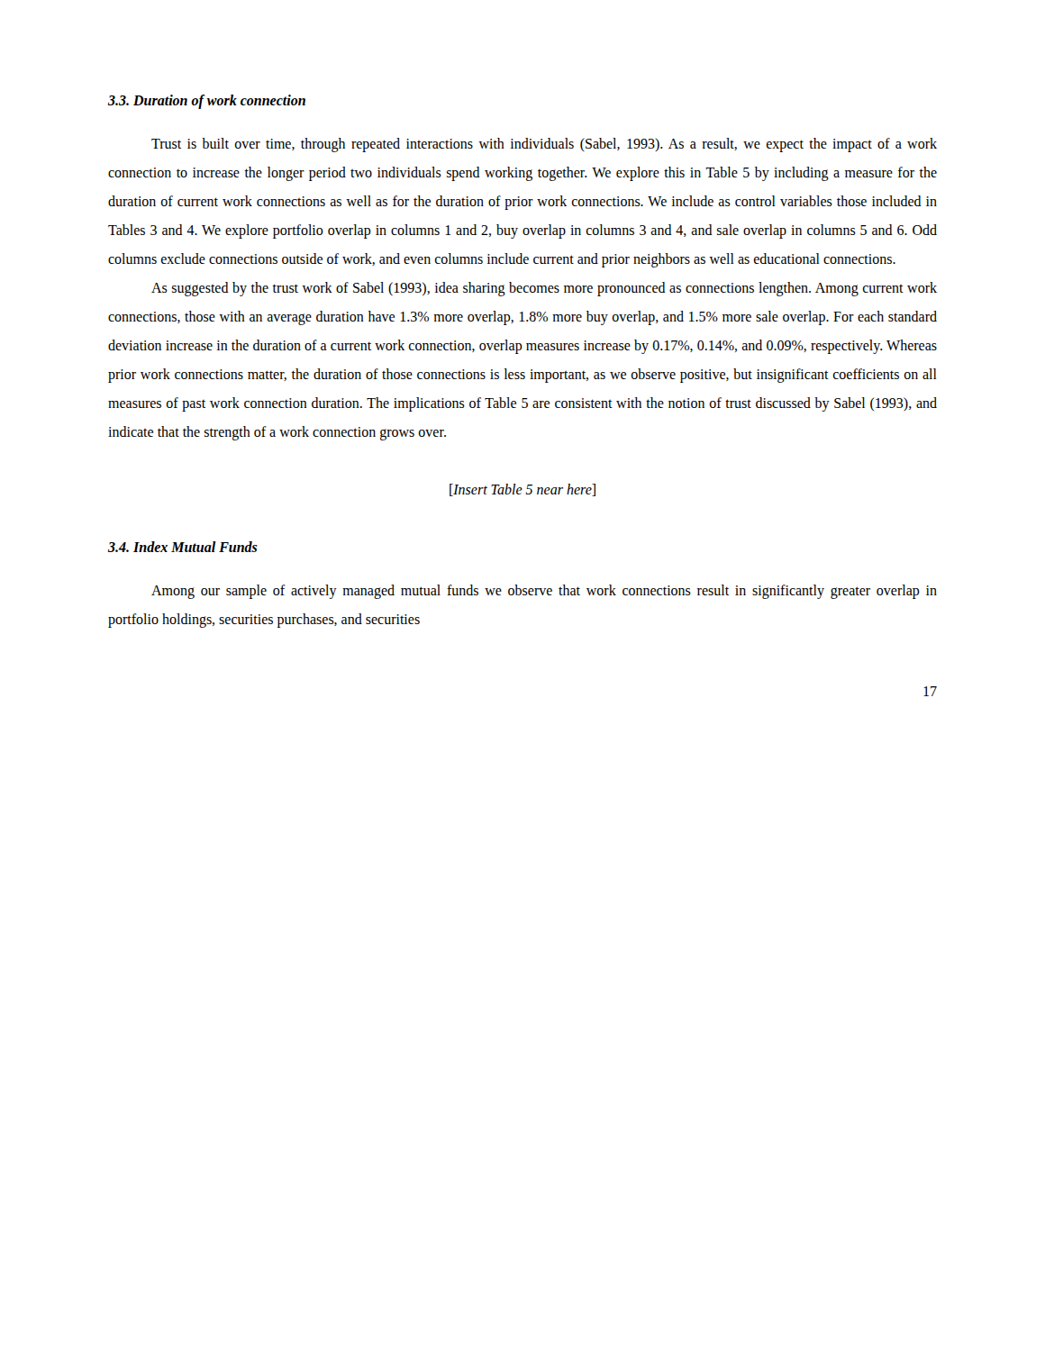3.3. Duration of work connection
Trust is built over time, through repeated interactions with individuals (Sabel, 1993). As a result, we expect the impact of a work connection to increase the longer period two individuals spend working together. We explore this in Table 5 by including a measure for the duration of current work connections as well as for the duration of prior work connections. We include as control variables those included in Tables 3 and 4. We explore portfolio overlap in columns 1 and 2, buy overlap in columns 3 and 4, and sale overlap in columns 5 and 6. Odd columns exclude connections outside of work, and even columns include current and prior neighbors as well as educational connections.
As suggested by the trust work of Sabel (1993), idea sharing becomes more pronounced as connections lengthen. Among current work connections, those with an average duration have 1.3% more overlap, 1.8% more buy overlap, and 1.5% more sale overlap. For each standard deviation increase in the duration of a current work connection, overlap measures increase by 0.17%, 0.14%, and 0.09%, respectively. Whereas prior work connections matter, the duration of those connections is less important, as we observe positive, but insignificant coefficients on all measures of past work connection duration. The implications of Table 5 are consistent with the notion of trust discussed by Sabel (1993), and indicate that the strength of a work connection grows over.
[Insert Table 5 near here]
3.4. Index Mutual Funds
Among our sample of actively managed mutual funds we observe that work connections result in significantly greater overlap in portfolio holdings, securities purchases, and securities
17